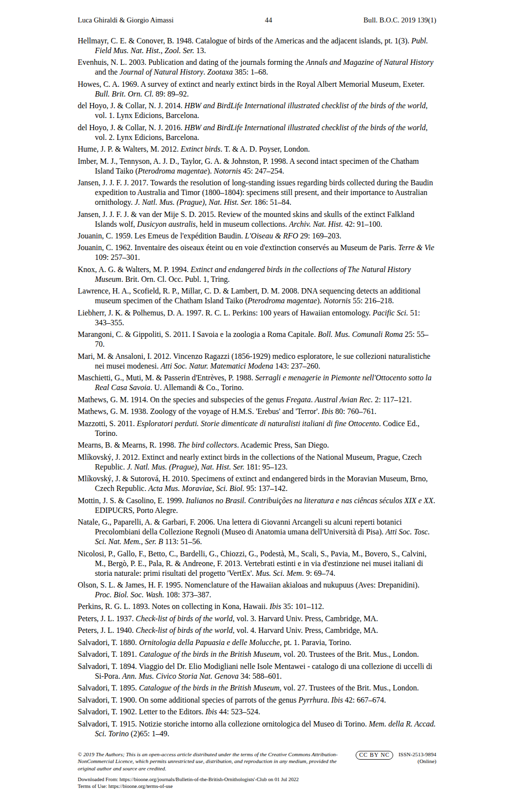Luca Ghiraldi & Giorgio Aimassi 44 Bull. B.O.C. 2019 139(1)
Hellmayr, C. E. & Conover, B. 1948. Catalogue of birds of the Americas and the adjacent islands, pt. 1(3). Publ. Field Mus. Nat. Hist., Zool. Ser. 13.
Evenhuis, N. L. 2003. Publication and dating of the journals forming the Annals and Magazine of Natural History and the Journal of Natural History. Zootaxa 385: 1–68.
Howes, C. A. 1969. A survey of extinct and nearly extinct birds in the Royal Albert Memorial Museum, Exeter. Bull. Brit. Orn. Cl. 89: 89–92.
del Hoyo, J. & Collar, N. J. 2014. HBW and BirdLife International illustrated checklist of the birds of the world, vol. 1. Lynx Edicions, Barcelona.
del Hoyo, J. & Collar, N. J. 2016. HBW and BirdLife International illustrated checklist of the birds of the world, vol. 2. Lynx Edicions, Barcelona.
Hume, J. P. & Walters, M. 2012. Extinct birds. T. & A. D. Poyser, London.
Imber, M. J., Tennyson, A. J. D., Taylor, G. A. & Johnston, P. 1998. A second intact specimen of the Chatham Island Taiko (Pterodroma magentae). Notornis 45: 247–254.
Jansen, J. J. F. J. 2017. Towards the resolution of long-standing issues regarding birds collected during the Baudin expedition to Australia and Timor (1800–1804): specimens still present, and their importance to Australian ornithology. J. Natl. Mus. (Prague), Nat. Hist. Ser. 186: 51–84.
Jansen, J. J. F. J. & van der Mije S. D. 2015. Review of the mounted skins and skulls of the extinct Falkland Islands wolf, Dusicyon australis, held in museum collections. Archiv. Nat. Hist. 42: 91–100.
Jouanin, C. 1959. Les Emeus de l'expédition Baudin. L'Oiseau & RFO 29: 169–203.
Jouanin, C. 1962. Inventaire des oiseaux éteint ou en voie d'extinction conservés au Museum de Paris. Terre & Vie 109: 257–301.
Knox, A. G. & Walters, M. P. 1994. Extinct and endangered birds in the collections of The Natural History Museum. Brit. Orn. Cl. Occ. Publ. 1, Tring.
Lawrence, H. A., Scofield, R. P., Millar, C. D. & Lambert, D. M. 2008. DNA sequencing detects an additional museum specimen of the Chatham Island Taiko (Pterodroma magentae). Notornis 55: 216–218.
Liebherr, J. K. & Polhemus, D. A. 1997. R. C. L. Perkins: 100 years of Hawaiian entomology. Pacific Sci. 51: 343–355.
Marangoni, C. & Gippoliti, S. 2011. I Savoia e la zoologia a Roma Capitale. Boll. Mus. Comunali Roma 25: 55–70.
Mari, M. & Ansaloni, I. 2012. Vincenzo Ragazzi (1856-1929) medico esploratore, le sue collezioni naturalistiche nei musei modenesi. Atti Soc. Natur. Matematici Modena 143: 237–260.
Maschietti, G., Muti, M. & Passerin d'Entrèves, P. 1988. Serragli e menagerie in Piemonte nell'Ottocento sotto la Real Casa Savoia. U. Allemandi & Co., Torino.
Mathews, G. M. 1914. On the species and subspecies of the genus Fregata. Austral Avian Rec. 2: 117–121.
Mathews, G. M. 1938. Zoology of the voyage of H.M.S. 'Erebus' and 'Terror'. Ibis 80: 760–761.
Mazzotti, S. 2011. Esploratori perduti. Storie dimenticate di naturalisti italiani di fine Ottocento. Codice Ed., Torino.
Mearns, B. & Mearns, R. 1998. The bird collectors. Academic Press, San Diego.
Mlíkovský, J. 2012. Extinct and nearly extinct birds in the collections of the National Museum, Prague, Czech Republic. J. Natl. Mus. (Prague), Nat. Hist. Ser. 181: 95–123.
Mlíkovský, J. & Sutorová, H. 2010. Specimens of extinct and endangered birds in the Moravian Museum, Brno, Czech Republic. Acta Mus. Moraviae, Sci. Biol. 95: 137–142.
Mottin, J. S. & Casolino, E. 1999. Italianos no Brasil. Contribuições na literatura e nas ciêncas séculos XIX e XX. EDIPUCRS, Porto Alegre.
Natale, G., Paparelli, A. & Garbari, F. 2006. Una lettera di Giovanni Arcangeli su alcuni reperti botanici Precolombiani della Collezione Regnoli (Museo di Anatomia umana dell'Università di Pisa). Atti Soc. Tosc. Sci. Nat. Mem., Ser. B 113: 51–56.
Nicolosi, P., Gallo, F., Betto, C., Bardelli, G., Chiozzi, G., Podestà, M., Scali, S., Pavia, M., Bovero, S., Calvini, M., Bergò, P. E., Pala, R. & Andreone, F. 2013. Vertebrati estinti e in via d'estinzione nei musei italiani di storia naturale: primi risultati del progetto 'VertEx'. Mus. Sci. Mem. 9: 69–74.
Olson, S. L. & James, H. F. 1995. Nomenclature of the Hawaiian akialoas and nukupuus (Aves: Drepanidini). Proc. Biol. Soc. Wash. 108: 373–387.
Perkins, R. G. L. 1893. Notes on collecting in Kona, Hawaii. Ibis 35: 101–112.
Peters, J. L. 1937. Check-list of birds of the world, vol. 3. Harvard Univ. Press, Cambridge, MA.
Peters, J. L. 1940. Check-list of birds of the world, vol. 4. Harvard Univ. Press, Cambridge, MA.
Salvadori, T. 1880. Ornitologia della Papuasia e delle Molucche, pt. 1. Paravia, Torino.
Salvadori, T. 1891. Catalogue of the birds in the British Museum, vol. 20. Trustees of the Brit. Mus., London.
Salvadori, T. 1894. Viaggio del Dr. Elio Modigliani nelle Isole Mentawei - catalogo di una collezione di uccelli di Si-Pora. Ann. Mus. Civico Storia Nat. Genova 34: 588–601.
Salvadori, T. 1895. Catalogue of the birds in the British Museum, vol. 27. Trustees of the Brit. Mus., London.
Salvadori, T. 1900. On some additional species of parrots of the genus Pyrrhura. Ibis 42: 667–674.
Salvadori, T. 1902. Letter to the Editors. Ibis 44: 523–524.
Salvadori, T. 1915. Notizie storiche intorno alla collezione ornitologica del Museo di Torino. Mem. della R. Accad. Sci. Torino (2)65: 1–49.
© 2019 The Authors; This is an open-access article distributed under the terms of the Creative Commons Attribution-NonCommercial Licence, which permits unrestricted use, distribution, and reproduction in any medium, provided the original author and source are credited.
CC BY NC
ISSN-2513-9894
(Online)
Downloaded From: https://bioone.org/journals/Bulletin-of-the-British-Ornithologists'-Club on 01 Jul 2022
Terms of Use: https://bioone.org/terms-of-use